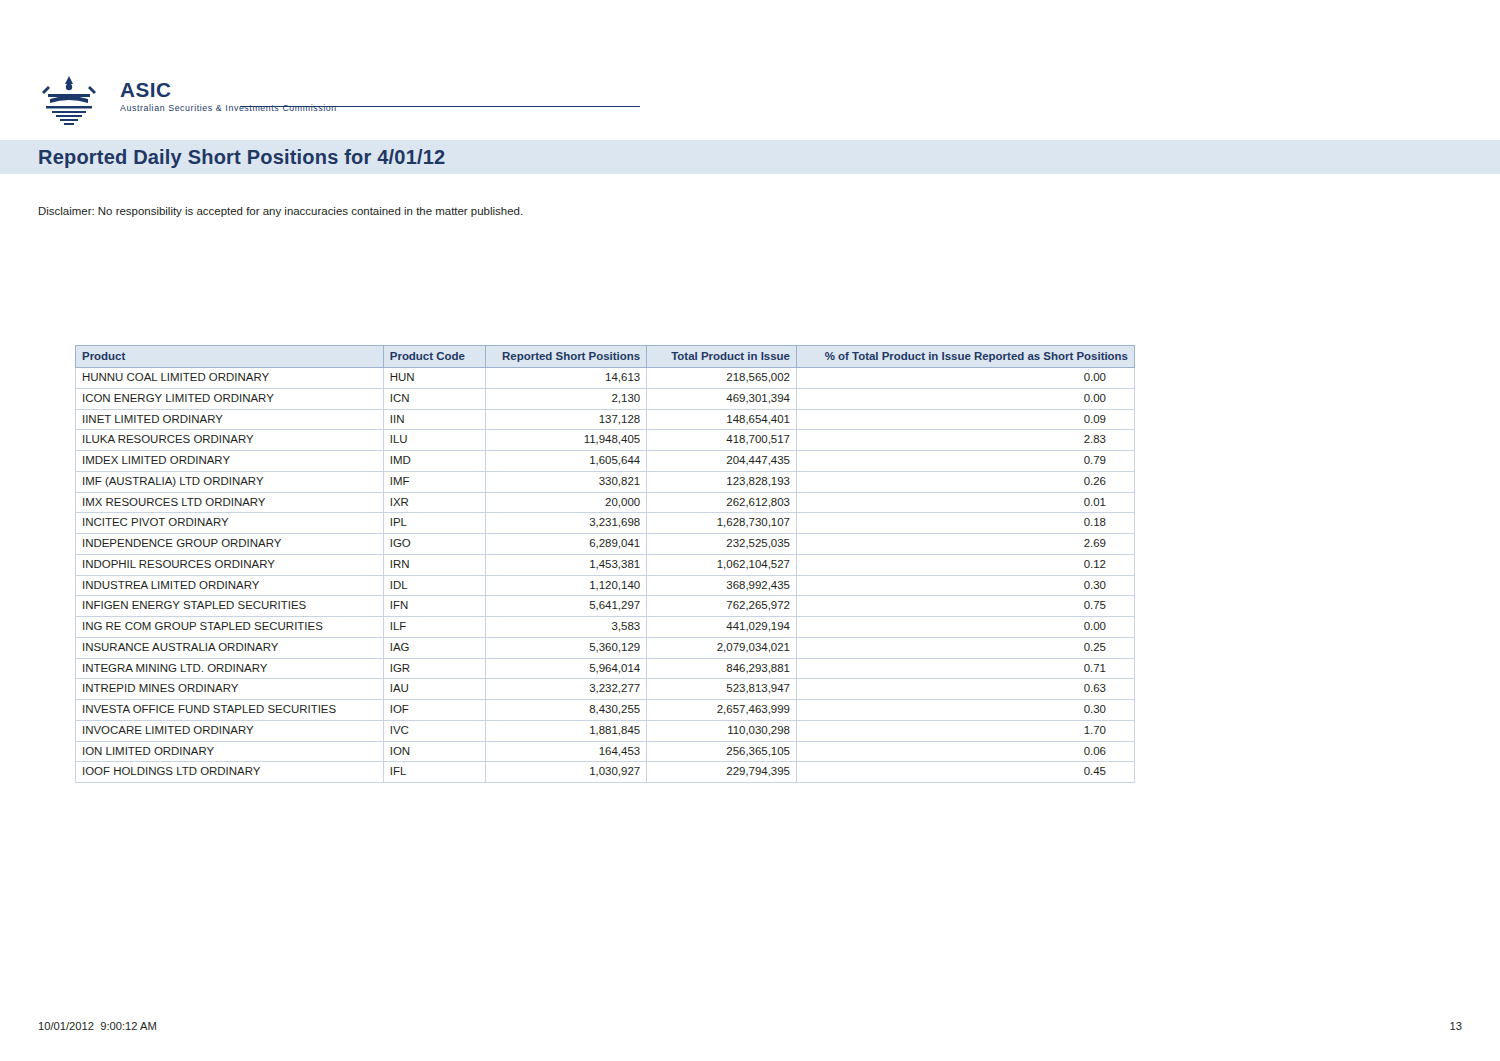ASIC
Australian Securities & Investments Commission
Reported Daily Short Positions for 4/01/12
Disclaimer: No responsibility is accepted for any inaccuracies contained in the matter published.
| Product | Product Code | Reported Short Positions | Total Product in Issue | % of Total Product in Issue Reported as Short Positions |
| --- | --- | --- | --- | --- |
| HUNNU COAL LIMITED ORDINARY | HUN | 14,613 | 218,565,002 | 0.00 |
| ICON ENERGY LIMITED ORDINARY | ICN | 2,130 | 469,301,394 | 0.00 |
| IINET LIMITED ORDINARY | IIN | 137,128 | 148,654,401 | 0.09 |
| ILUKA RESOURCES ORDINARY | ILU | 11,948,405 | 418,700,517 | 2.83 |
| IMDEX LIMITED ORDINARY | IMD | 1,605,644 | 204,447,435 | 0.79 |
| IMF (AUSTRALIA) LTD ORDINARY | IMF | 330,821 | 123,828,193 | 0.26 |
| IMX RESOURCES LTD ORDINARY | IXR | 20,000 | 262,612,803 | 0.01 |
| INCITEC PIVOT ORDINARY | IPL | 3,231,698 | 1,628,730,107 | 0.18 |
| INDEPENDENCE GROUP ORDINARY | IGO | 6,289,041 | 232,525,035 | 2.69 |
| INDOPHIL RESOURCES ORDINARY | IRN | 1,453,381 | 1,062,104,527 | 0.12 |
| INDUSTREA LIMITED ORDINARY | IDL | 1,120,140 | 368,992,435 | 0.30 |
| INFIGEN ENERGY STAPLED SECURITIES | IFN | 5,641,297 | 762,265,972 | 0.75 |
| ING RE COM GROUP STAPLED SECURITIES | ILF | 3,583 | 441,029,194 | 0.00 |
| INSURANCE AUSTRALIA ORDINARY | IAG | 5,360,129 | 2,079,034,021 | 0.25 |
| INTEGRA MINING LTD. ORDINARY | IGR | 5,964,014 | 846,293,881 | 0.71 |
| INTREPID MINES ORDINARY | IAU | 3,232,277 | 523,813,947 | 0.63 |
| INVESTA OFFICE FUND STAPLED SECURITIES | IOF | 8,430,255 | 2,657,463,999 | 0.30 |
| INVOCARE LIMITED ORDINARY | IVC | 1,881,845 | 110,030,298 | 1.70 |
| ION LIMITED ORDINARY | ION | 164,453 | 256,365,105 | 0.06 |
| IOOF HOLDINGS LTD ORDINARY | IFL | 1,030,927 | 229,794,395 | 0.45 |
10/01/2012 9:00:12 AM
13